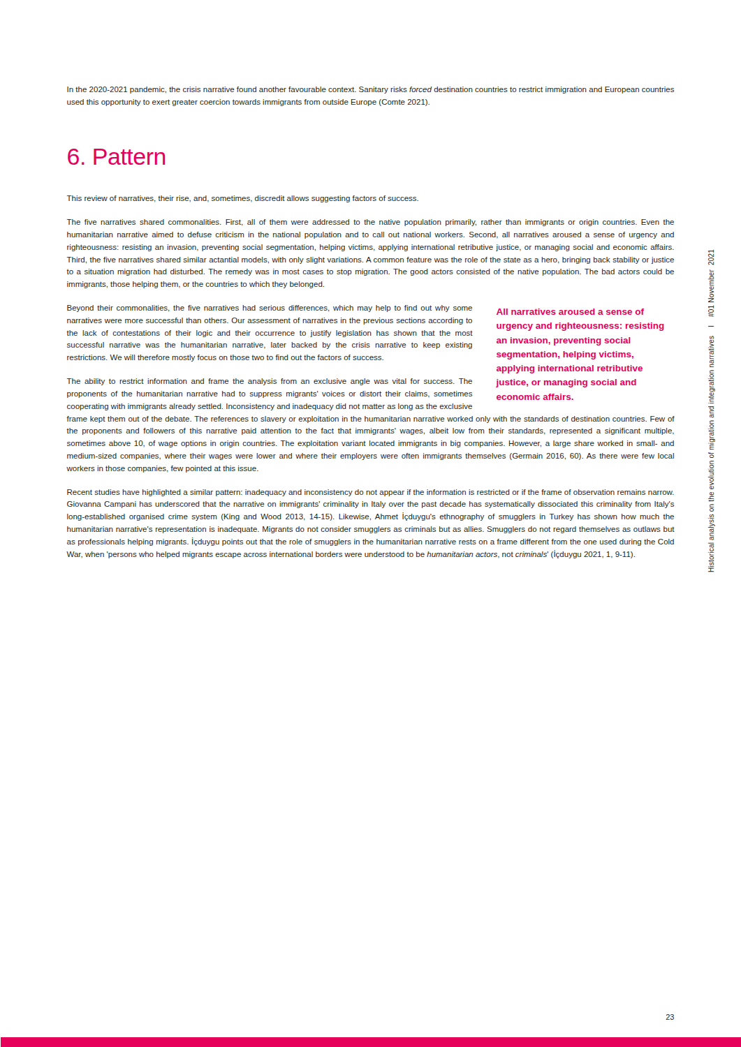Historical analysis on the evolution of migration and integration narratives I #01 November 2021
In the 2020-2021 pandemic, the crisis narrative found another favourable context. Sanitary risks forced destination countries to restrict immigration and European countries used this opportunity to exert greater coercion towards immigrants from outside Europe (Comte 2021).
6. Pattern
This review of narratives, their rise, and, sometimes, discredit allows suggesting factors of success.
The five narratives shared commonalities. First, all of them were addressed to the native population primarily, rather than immigrants or origin countries. Even the humanitarian narrative aimed to defuse criticism in the national population and to call out national workers. Second, all narratives aroused a sense of urgency and righteousness: resisting an invasion, preventing social segmentation, helping victims, applying international retributive justice, or managing social and economic affairs. Third, the five narratives shared similar actantial models, with only slight variations. A common feature was the role of the state as a hero, bringing back stability or justice to a situation migration had disturbed. The remedy was in most cases to stop migration. The good actors consisted of the native population. The bad actors could be immigrants, those helping them, or the countries to which they belonged.
All narratives aroused a sense of urgency and righteousness: resisting an invasion, preventing social segmentation, helping victims, applying international retributive justice, or managing social and economic affairs.
Beyond their commonalities, the five narratives had serious differences, which may help to find out why some narratives were more successful than others. Our assessment of narratives in the previous sections according to the lack of contestations of their logic and their occurrence to justify legislation has shown that the most successful narrative was the humanitarian narrative, later backed by the crisis narrative to keep existing restrictions. We will therefore mostly focus on those two to find out the factors of success.
The ability to restrict information and frame the analysis from an exclusive angle was vital for success. The proponents of the humanitarian narrative had to suppress migrants' voices or distort their claims, sometimes cooperating with immigrants already settled. Inconsistency and inadequacy did not matter as long as the exclusive frame kept them out of the debate. The references to slavery or exploitation in the humanitarian narrative worked only with the standards of destination countries. Few of the proponents and followers of this narrative paid attention to the fact that immigrants' wages, albeit low from their standards, represented a significant multiple, sometimes above 10, of wage options in origin countries. The exploitation variant located immigrants in big companies. However, a large share worked in small- and medium-sized companies, where their wages were lower and where their employers were often immigrants themselves (Germain 2016, 60). As there were few local workers in those companies, few pointed at this issue.
Recent studies have highlighted a similar pattern: inadequacy and inconsistency do not appear if the information is restricted or if the frame of observation remains narrow. Giovanna Campani has underscored that the narrative on immigrants' criminality in Italy over the past decade has systematically dissociated this criminality from Italy's long-established organised crime system (King and Wood 2013, 14-15). Likewise, Ahmet İçduygu's ethnography of smugglers in Turkey has shown how much the humanitarian narrative's representation is inadequate. Migrants do not consider smugglers as criminals but as allies. Smugglers do not regard themselves as outlaws but as professionals helping migrants. İçduygu points out that the role of smugglers in the humanitarian narrative rests on a frame different from the one used during the Cold War, when 'persons who helped migrants escape across international borders were understood to be humanitarian actors, not criminals' (İçduygu 2021, 1, 9-11).
23